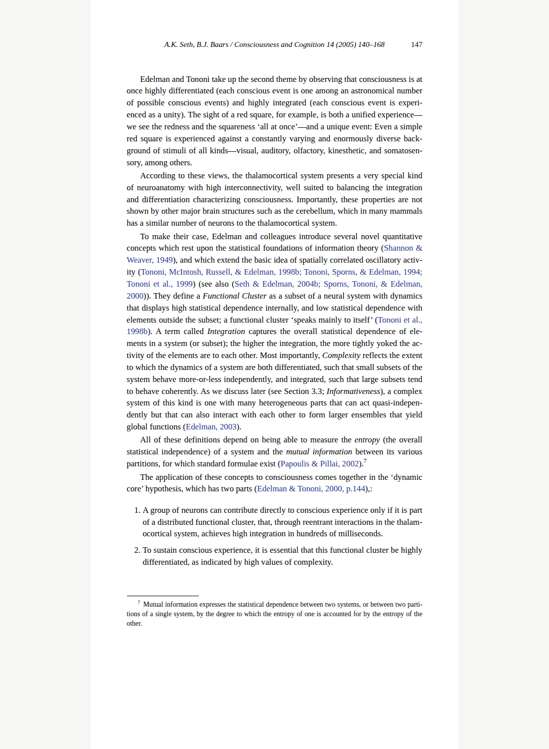A.K. Seth, B.J. Baars / Consciousness and Cognition 14 (2005) 140–168 147
Edelman and Tononi take up the second theme by observing that consciousness is at once highly differentiated (each conscious event is one among an astronomical number of possible conscious events) and highly integrated (each conscious event is experienced as a unity). The sight of a red square, for example, is both a unified experience—we see the redness and the squareness ‘all at once’—and a unique event: Even a simple red square is experienced against a constantly varying and enormously diverse background of stimuli of all kinds—visual, auditory, olfactory, kinesthetic, and somatosensory, among others.
According to these views, the thalamocortical system presents a very special kind of neuroanatomy with high interconnectivity, well suited to balancing the integration and differentiation characterizing consciousness. Importantly, these properties are not shown by other major brain structures such as the cerebellum, which in many mammals has a similar number of neurons to the thalamocortical system.
To make their case, Edelman and colleagues introduce several novel quantitative concepts which rest upon the statistical foundations of information theory (Shannon & Weaver, 1949), and which extend the basic idea of spatially correlated oscillatory activity (Tononi, McIntosh, Russell, & Edelman, 1998b; Tononi, Sporns, & Edelman, 1994; Tononi et al., 1999) (see also (Seth & Edelman, 2004b; Sporns, Tononi, & Edelman, 2000)). They define a Functional Cluster as a subset of a neural system with dynamics that displays high statistical dependence internally, and low statistical dependence with elements outside the subset; a functional cluster ‘speaks mainly to itself’ (Tononi et al., 1998b). A term called Integration captures the overall statistical dependence of elements in a system (or subset); the higher the integration, the more tightly yoked the activity of the elements are to each other. Most importantly, Complexity reflects the extent to which the dynamics of a system are both differentiated, such that small subsets of the system behave more-or-less independently, and integrated, such that large subsets tend to behave coherently. As we discuss later (see Section 3.3; Informativeness), a complex system of this kind is one with many heterogeneous parts that can act quasi-independently but that can also interact with each other to form larger ensembles that yield global functions (Edelman, 2003).
All of these definitions depend on being able to measure the entropy (the overall statistical independence) of a system and the mutual information between its various partitions, for which standard formulae exist (Papoulis & Pillai, 2002).7
The application of these concepts to consciousness comes together in the ‘dynamic core’ hypothesis, which has two parts (Edelman & Tononi, 2000, p.144),:
A group of neurons can contribute directly to conscious experience only if it is part of a distributed functional cluster, that, through reentrant interactions in the thalamocortical system, achieves high integration in hundreds of milliseconds.
To sustain conscious experience, it is essential that this functional cluster be highly differentiated, as indicated by high values of complexity.
7 Mutual information expresses the statistical dependence between two systems, or between two partitions of a single system, by the degree to which the entropy of one is accounted for by the entropy of the other.